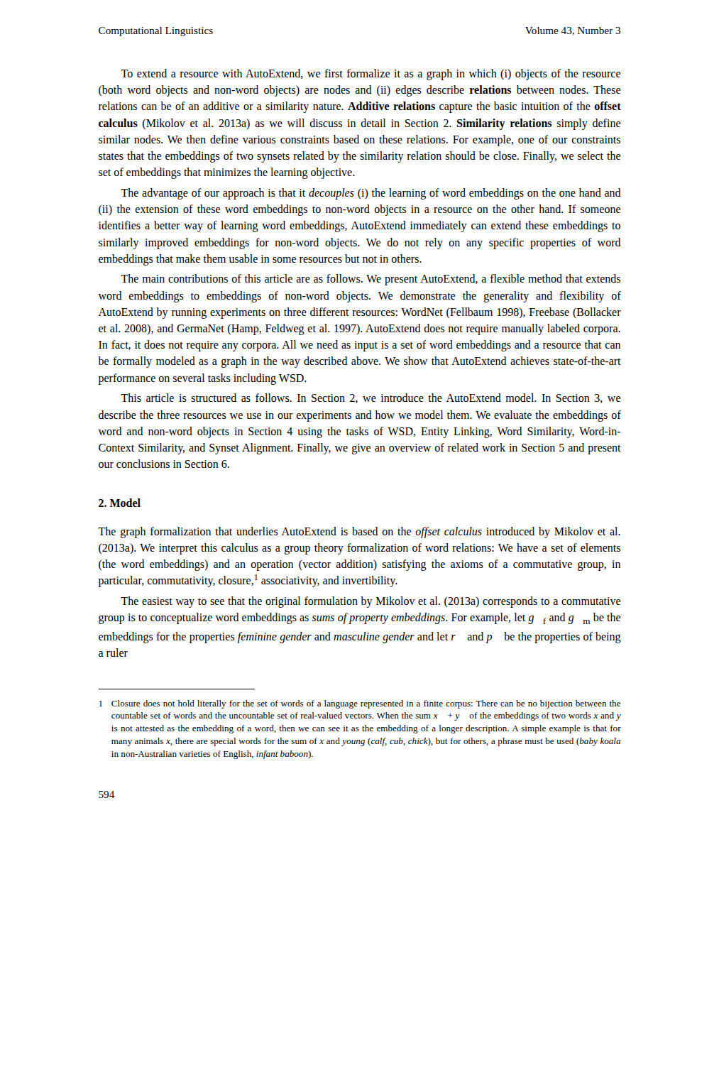Computational Linguistics Volume 43, Number 3
To extend a resource with AutoExtend, we first formalize it as a graph in which (i) objects of the resource (both word objects and non-word objects) are nodes and (ii) edges describe relations between nodes. These relations can be of an additive or a similarity nature. Additive relations capture the basic intuition of the offset calculus (Mikolov et al. 2013a) as we will discuss in detail in Section 2. Similarity relations simply define similar nodes. We then define various constraints based on these relations. For example, one of our constraints states that the embeddings of two synsets related by the similarity relation should be close. Finally, we select the set of embeddings that minimizes the learning objective.
The advantage of our approach is that it decouples (i) the learning of word embeddings on the one hand and (ii) the extension of these word embeddings to non-word objects in a resource on the other hand. If someone identifies a better way of learning word embeddings, AutoExtend immediately can extend these embeddings to similarly improved embeddings for non-word objects. We do not rely on any specific properties of word embeddings that make them usable in some resources but not in others.
The main contributions of this article are as follows. We present AutoExtend, a flexible method that extends word embeddings to embeddings of non-word objects. We demonstrate the generality and flexibility of AutoExtend by running experiments on three different resources: WordNet (Fellbaum 1998), Freebase (Bollacker et al. 2008), and GermaNet (Hamp, Feldweg et al. 1997). AutoExtend does not require manually labeled corpora. In fact, it does not require any corpora. All we need as input is a set of word embeddings and a resource that can be formally modeled as a graph in the way described above. We show that AutoExtend achieves state-of-the-art performance on several tasks including WSD.
This article is structured as follows. In Section 2, we introduce the AutoExtend model. In Section 3, we describe the three resources we use in our experiments and how we model them. We evaluate the embeddings of word and non-word objects in Section 4 using the tasks of WSD, Entity Linking, Word Similarity, Word-in-Context Similarity, and Synset Alignment. Finally, we give an overview of related work in Section 5 and present our conclusions in Section 6.
2. Model
The graph formalization that underlies AutoExtend is based on the offset calculus introduced by Mikolov et al. (2013a). We interpret this calculus as a group theory formalization of word relations: We have a set of elements (the word embeddings) and an operation (vector addition) satisfying the axioms of a commutative group, in particular, commutativity, closure,1 associativity, and invertibility.
The easiest way to see that the original formulation by Mikolov et al. (2013a) corresponds to a commutative group is to conceptualize word embeddings as sums of property embeddings. For example, let g⃗f and g⃗m be the embeddings for the properties feminine gender and masculine gender and let r⃗ and p⃗ be the properties of being a ruler
1 Closure does not hold literally for the set of words of a language represented in a finite corpus: There can be no bijection between the countable set of words and the uncountable set of real-valued vectors. When the sum x⃗ + y⃗ of the embeddings of two words x and y is not attested as the embedding of a word, then we can see it as the embedding of a longer description. A simple example is that for many animals x, there are special words for the sum of x and young (calf, cub, chick), but for others, a phrase must be used (baby koala in non-Australian varieties of English, infant baboon).
594